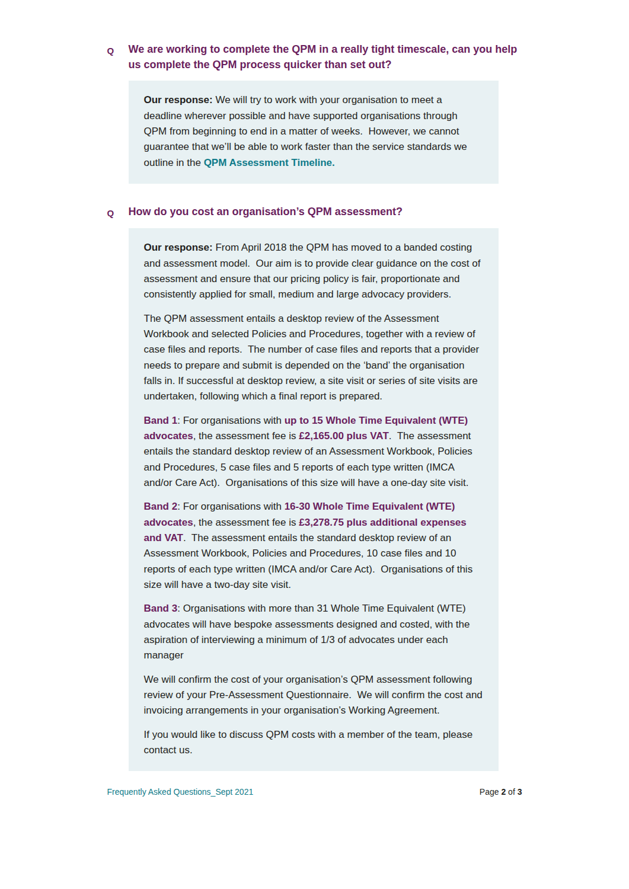Q
We are working to complete the QPM in a really tight timescale, can you help us complete the QPM process quicker than set out?
Our response: We will try to work with your organisation to meet a deadline wherever possible and have supported organisations through QPM from beginning to end in a matter of weeks. However, we cannot guarantee that we’ll be able to work faster than the service standards we outline in the QPM Assessment Timeline.
Q
How do you cost an organisation’s QPM assessment?
Our response: From April 2018 the QPM has moved to a banded costing and assessment model. Our aim is to provide clear guidance on the cost of assessment and ensure that our pricing policy is fair, proportionate and consistently applied for small, medium and large advocacy providers.
The QPM assessment entails a desktop review of the Assessment Workbook and selected Policies and Procedures, together with a review of case files and reports. The number of case files and reports that a provider needs to prepare and submit is depended on the ‘band’ the organisation falls in. If successful at desktop review, a site visit or series of site visits are undertaken, following which a final report is prepared.
Band 1: For organisations with up to 15 Whole Time Equivalent (WTE) advocates, the assessment fee is £2,165.00 plus VAT. The assessment entails the standard desktop review of an Assessment Workbook, Policies and Procedures, 5 case files and 5 reports of each type written (IMCA and/or Care Act). Organisations of this size will have a one-day site visit.
Band 2: For organisations with 16-30 Whole Time Equivalent (WTE) advocates, the assessment fee is £3,278.75 plus additional expenses and VAT. The assessment entails the standard desktop review of an Assessment Workbook, Policies and Procedures, 10 case files and 10 reports of each type written (IMCA and/or Care Act). Organisations of this size will have a two-day site visit.
Band 3: Organisations with more than 31 Whole Time Equivalent (WTE) advocates will have bespoke assessments designed and costed, with the aspiration of interviewing a minimum of 1/3 of advocates under each manager
We will confirm the cost of your organisation’s QPM assessment following review of your Pre-Assessment Questionnaire. We will confirm the cost and invoicing arrangements in your organisation’s Working Agreement.
If you would like to discuss QPM costs with a member of the team, please contact us.
Frequently Asked Questions_Sept 2021
Page 2 of 3